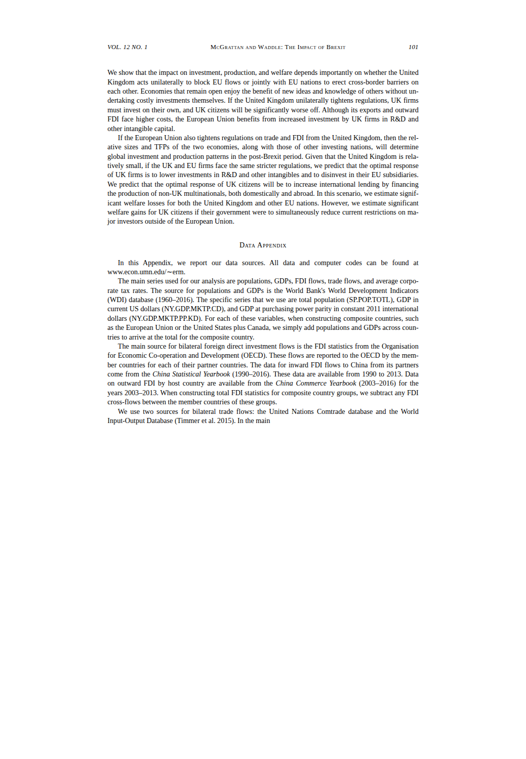VOL. 12 NO. 1 McGrattan and Waddle: The Impact of Brexit 101
We show that the impact on investment, production, and welfare depends importantly on whether the United Kingdom acts unilaterally to block EU flows or jointly with EU nations to erect cross-border barriers on each other. Economies that remain open enjoy the benefit of new ideas and knowledge of others without undertaking costly investments themselves. If the United Kingdom unilaterally tightens regulations, UK firms must invest on their own, and UK citizens will be significantly worse off. Although its exports and outward FDI face higher costs, the European Union benefits from increased investment by UK firms in R&D and other intangible capital.
If the European Union also tightens regulations on trade and FDI from the United Kingdom, then the relative sizes and TFPs of the two economies, along with those of other investing nations, will determine global investment and production patterns in the post-Brexit period. Given that the United Kingdom is relatively small, if the UK and EU firms face the same stricter regulations, we predict that the optimal response of UK firms is to lower investments in R&D and other intangibles and to disinvest in their EU subsidiaries. We predict that the optimal response of UK citizens will be to increase international lending by financing the production of non-UK multinationals, both domestically and abroad. In this scenario, we estimate significant welfare losses for both the United Kingdom and other EU nations. However, we estimate significant welfare gains for UK citizens if their government were to simultaneously reduce current restrictions on major investors outside of the European Union.
Data Appendix
In this Appendix, we report our data sources. All data and computer codes can be found at www.econ.umn.edu/∼erm.
The main series used for our analysis are populations, GDPs, FDI flows, trade flows, and average corporate tax rates. The source for populations and GDPs is the World Bank's World Development Indicators (WDI) database (1960–2016). The specific series that we use are total population (SP.POP.TOTL), GDP in current US dollars (NY.GDP.MKTP.CD), and GDP at purchasing power parity in constant 2011 international dollars (NY.GDP.MKTP.PP.KD). For each of these variables, when constructing composite countries, such as the European Union or the United States plus Canada, we simply add populations and GDPs across countries to arrive at the total for the composite country.
The main source for bilateral foreign direct investment flows is the FDI statistics from the Organisation for Economic Co-operation and Development (OECD). These flows are reported to the OECD by the member countries for each of their partner countries. The data for inward FDI flows to China from its partners come from the China Statistical Yearbook (1990–2016). These data are available from 1990 to 2013. Data on outward FDI by host country are available from the China Commerce Yearbook (2003–2016) for the years 2003–2013. When constructing total FDI statistics for composite country groups, we subtract any FDI cross-flows between the member countries of these groups.
We use two sources for bilateral trade flows: the United Nations Comtrade database and the World Input-Output Database (Timmer et al. 2015). In the main